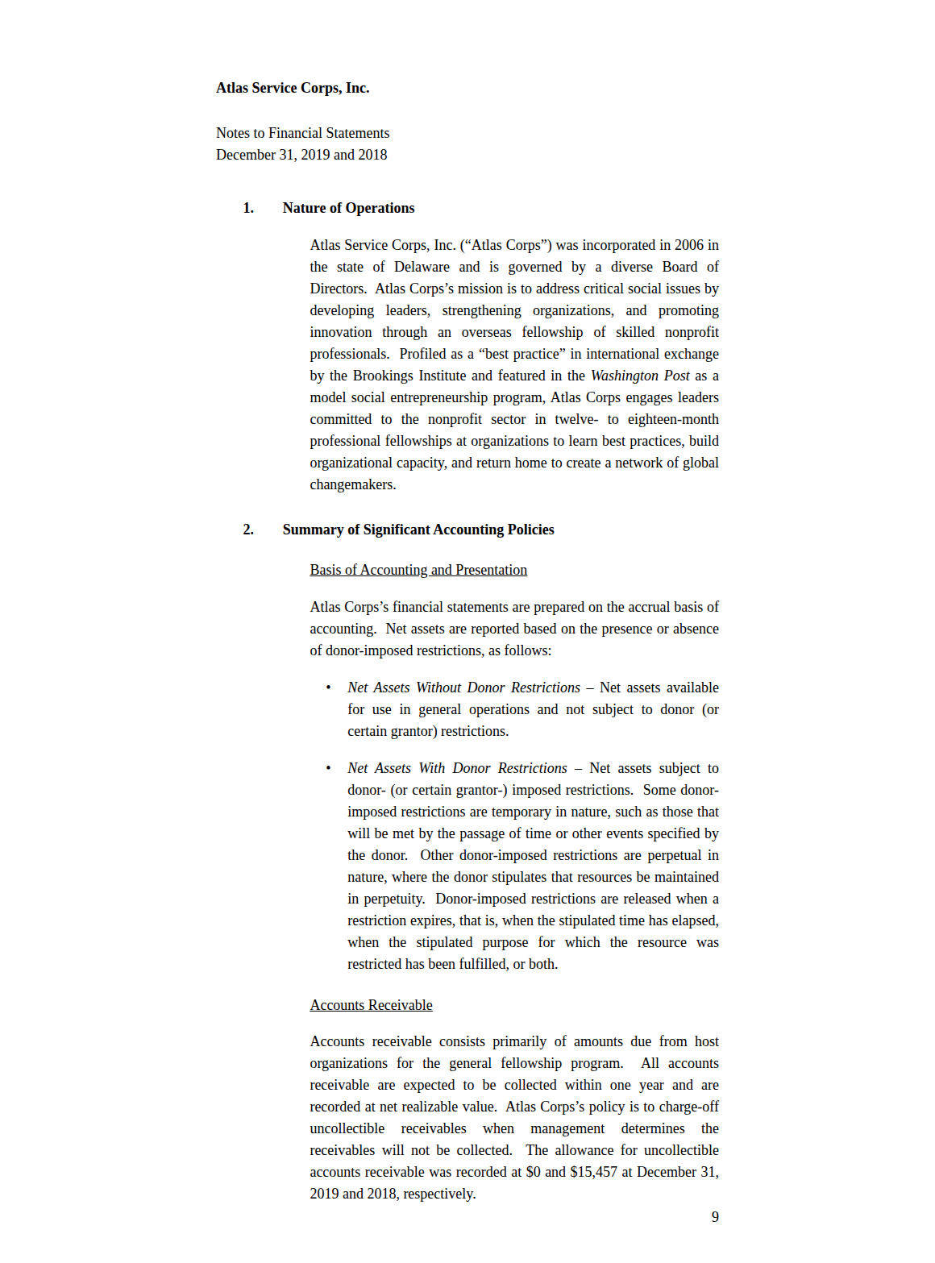Atlas Service Corps, Inc.
Notes to Financial Statements December 31, 2019 and 2018
1.
Nature of Operations
Atlas Service Corps, Inc. (“Atlas Corps”) was incorporated in 2006 in the state of Delaware and is governed by a diverse Board of Directors. Atlas Corps’s mission is to address critical social issues by developing leaders, strengthening organizations, and promoting innovation through an overseas fellowship of skilled nonprofit professionals. Profiled as a “best practice” in international exchange by the Brookings Institute and featured in the Washington Post as a model social entrepreneurship program, Atlas Corps engages leaders committed to the nonprofit sector in twelve- to eighteen-month professional fellowships at organizations to learn best practices, build organizational capacity, and return home to create a network of global changemakers.
2.
Summary of Significant Accounting Policies
Basis of Accounting and Presentation
Atlas Corps’s financial statements are prepared on the accrual basis of accounting. Net assets are reported based on the presence or absence of donor-imposed restrictions, as follows:
Net Assets Without Donor Restrictions – Net assets available for use in general operations and not subject to donor (or certain grantor) restrictions.
Net Assets With Donor Restrictions – Net assets subject to donor- (or certain grantor-) imposed restrictions. Some donor-imposed restrictions are temporary in nature, such as those that will be met by the passage of time or other events specified by the donor. Other donor-imposed restrictions are perpetual in nature, where the donor stipulates that resources be maintained in perpetuity. Donor-imposed restrictions are released when a restriction expires, that is, when the stipulated time has elapsed, when the stipulated purpose for which the resource was restricted has been fulfilled, or both.
Accounts Receivable
Accounts receivable consists primarily of amounts due from host organizations for the general fellowship program. All accounts receivable are expected to be collected within one year and are recorded at net realizable value. Atlas Corps’s policy is to charge-off uncollectible receivables when management determines the receivables will not be collected. The allowance for uncollectible accounts receivable was recorded at $0 and $15,457 at December 31, 2019 and 2018, respectively.
9